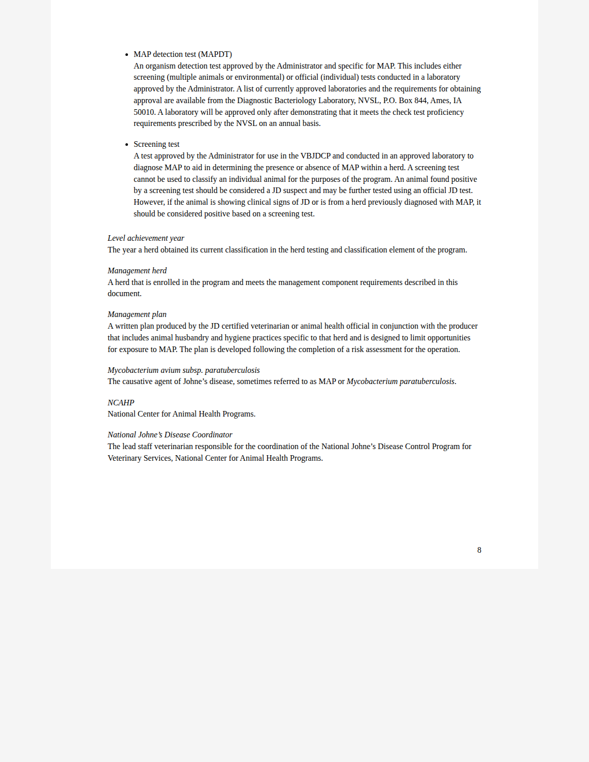MAP detection test (MAPDT) An organism detection test approved by the Administrator and specific for MAP. This includes either screening (multiple animals or environmental) or official (individual) tests conducted in a laboratory approved by the Administrator. A list of currently approved laboratories and the requirements for obtaining approval are available from the Diagnostic Bacteriology Laboratory, NVSL, P.O. Box 844, Ames, IA 50010. A laboratory will be approved only after demonstrating that it meets the check test proficiency requirements prescribed by the NVSL on an annual basis.
Screening test A test approved by the Administrator for use in the VBJDCP and conducted in an approved laboratory to diagnose MAP to aid in determining the presence or absence of MAP within a herd. A screening test cannot be used to classify an individual animal for the purposes of the program. An animal found positive by a screening test should be considered a JD suspect and may be further tested using an official JD test. However, if the animal is showing clinical signs of JD or is from a herd previously diagnosed with MAP, it should be considered positive based on a screening test.
Level achievement year
The year a herd obtained its current classification in the herd testing and classification element of the program.
Management herd
A herd that is enrolled in the program and meets the management component requirements described in this document.
Management plan
A written plan produced by the JD certified veterinarian or animal health official in conjunction with the producer that includes animal husbandry and hygiene practices specific to that herd and is designed to limit opportunities for exposure to MAP. The plan is developed following the completion of a risk assessment for the operation.
Mycobacterium avium subsp. paratuberculosis
The causative agent of Johne’s disease, sometimes referred to as MAP or Mycobacterium paratuberculosis.
NCAHP
National Center for Animal Health Programs.
National Johne’s Disease Coordinator
The lead staff veterinarian responsible for the coordination of the National Johne’s Disease Control Program for Veterinary Services, National Center for Animal Health Programs.
8